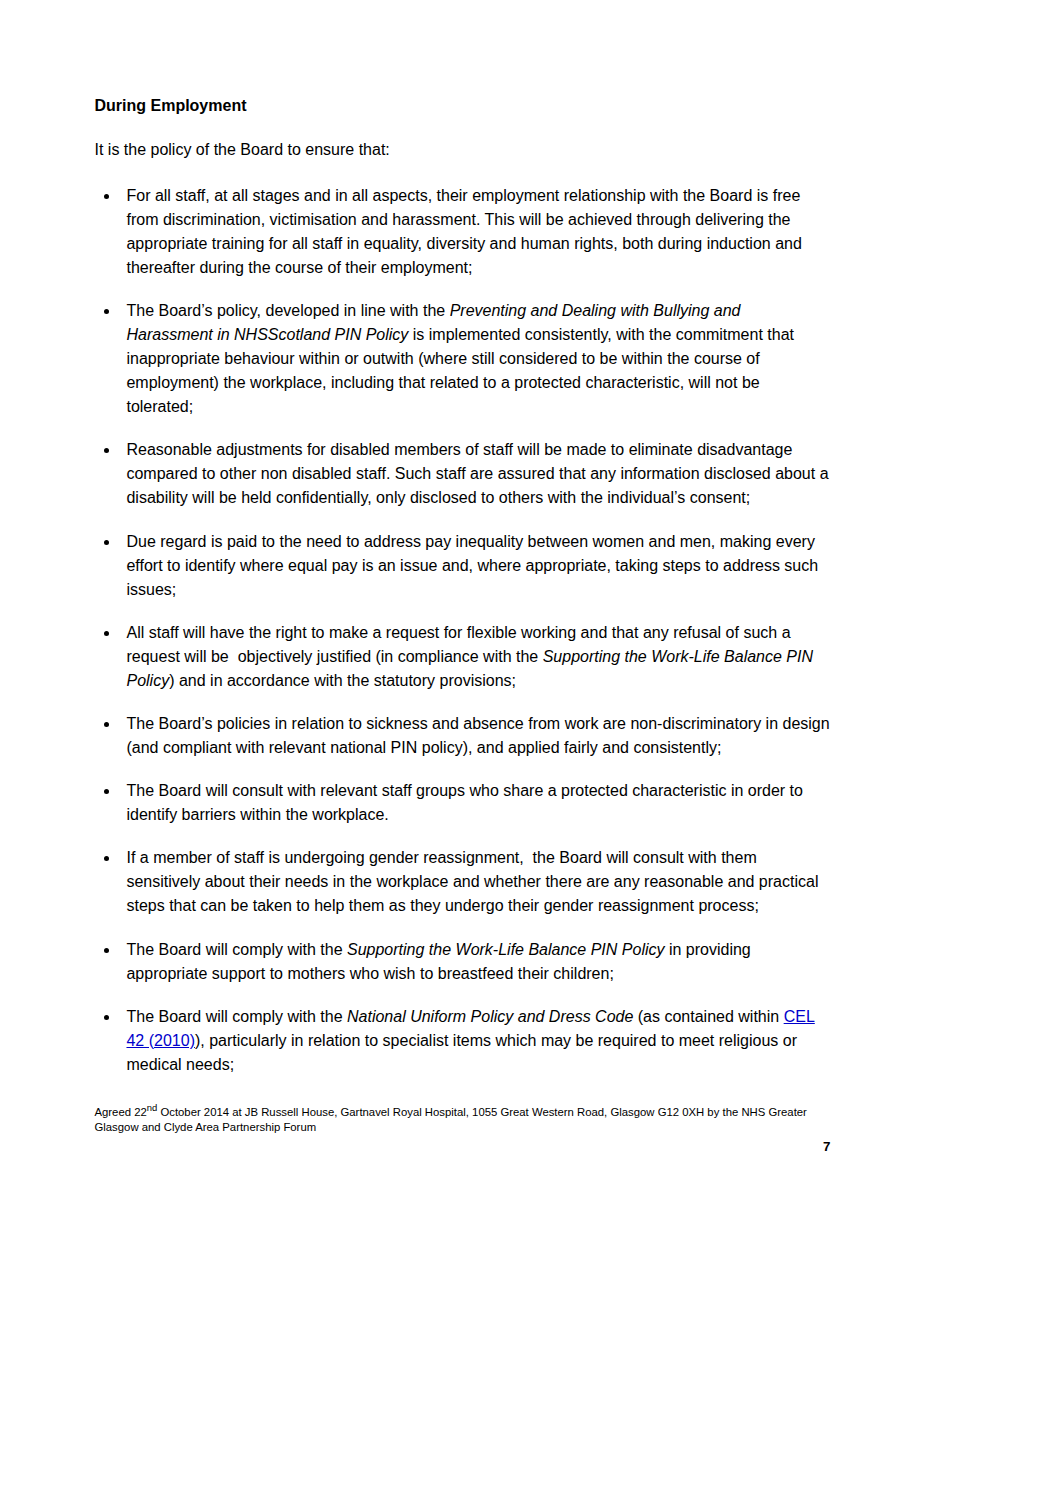During Employment
It is the policy of the Board to ensure that:
For all staff, at all stages and in all aspects, their employment relationship with the Board is free from discrimination, victimisation and harassment. This will be achieved through delivering the appropriate training for all staff in equality, diversity and human rights, both during induction and thereafter during the course of their employment;
The Board’s policy, developed in line with the Preventing and Dealing with Bullying and Harassment in NHSScotland PIN Policy is implemented consistently, with the commitment that inappropriate behaviour within or outwith (where still considered to be within the course of employment) the workplace, including that related to a protected characteristic, will not be tolerated;
Reasonable adjustments for disabled members of staff will be made to eliminate disadvantage compared to other non disabled staff. Such staff are assured that any information disclosed about a disability will be held confidentially, only disclosed to others with the individual’s consent;
Due regard is paid to the need to address pay inequality between women and men, making every effort to identify where equal pay is an issue and, where appropriate, taking steps to address such issues;
All staff will have the right to make a request for flexible working and that any refusal of such a request will be objectively justified (in compliance with the Supporting the Work-Life Balance PIN Policy) and in accordance with the statutory provisions;
The Board’s policies in relation to sickness and absence from work are non-discriminatory in design (and compliant with relevant national PIN policy), and applied fairly and consistently;
The Board will consult with relevant staff groups who share a protected characteristic in order to identify barriers within the workplace.
If a member of staff is undergoing gender reassignment, the Board will consult with them sensitively about their needs in the workplace and whether there are any reasonable and practical steps that can be taken to help them as they undergo their gender reassignment process;
The Board will comply with the Supporting the Work-Life Balance PIN Policy in providing appropriate support to mothers who wish to breastfeed their children;
The Board will comply with the National Uniform Policy and Dress Code (as contained within CEL 42 (2010)), particularly in relation to specialist items which may be required to meet religious or medical needs;
Agreed 22nd October 2014 at JB Russell House, Gartnavel Royal Hospital, 1055 Great Western Road, Glasgow G12 0XH by the NHS Greater Glasgow and Clyde Area Partnership Forum
7